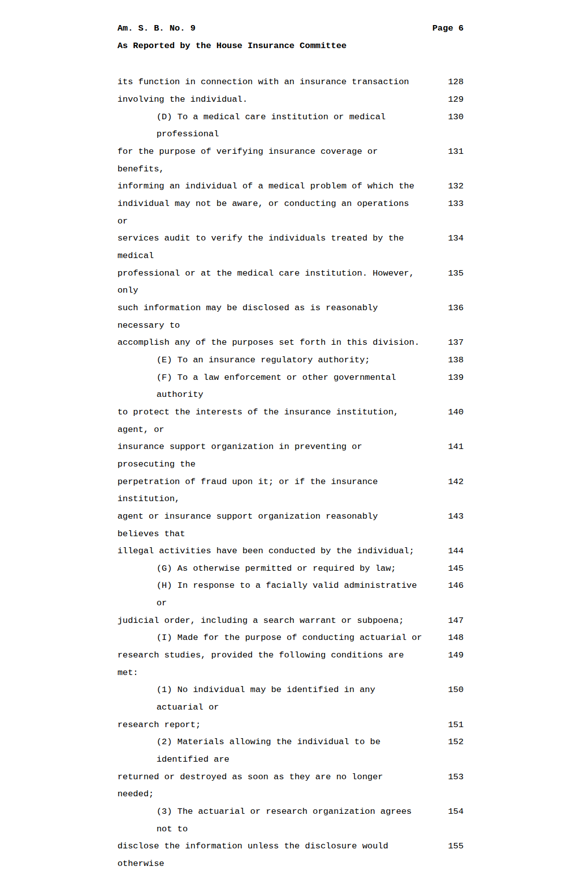Am. S. B. No. 9
Page 6
As Reported by the House Insurance Committee
its function in connection with an insurance transaction
128
involving the individual.
129
(D) To a medical care institution or medical professional
130
for the purpose of verifying insurance coverage or benefits,
131
informing an individual of a medical problem of which the
132
individual may not be aware, or conducting an operations or
133
services audit to verify the individuals treated by the medical
134
professional or at the medical care institution. However, only
135
such information may be disclosed as is reasonably necessary to
136
accomplish any of the purposes set forth in this division.
137
(E) To an insurance regulatory authority;
138
(F) To a law enforcement or other governmental authority
139
to protect the interests of the insurance institution, agent, or
140
insurance support organization in preventing or prosecuting the
141
perpetration of fraud upon it; or if the insurance institution,
142
agent or insurance support organization reasonably believes that
143
illegal activities have been conducted by the individual;
144
(G) As otherwise permitted or required by law;
145
(H) In response to a facially valid administrative or
146
judicial order, including a search warrant or subpoena;
147
(I) Made for the purpose of conducting actuarial or
148
research studies, provided the following conditions are met:
149
(1) No individual may be identified in any actuarial or
150
research report;
151
(2) Materials allowing the individual to be identified are
152
returned or destroyed as soon as they are no longer needed;
153
(3) The actuarial or research organization agrees not to
154
disclose the information unless the disclosure would otherwise
155